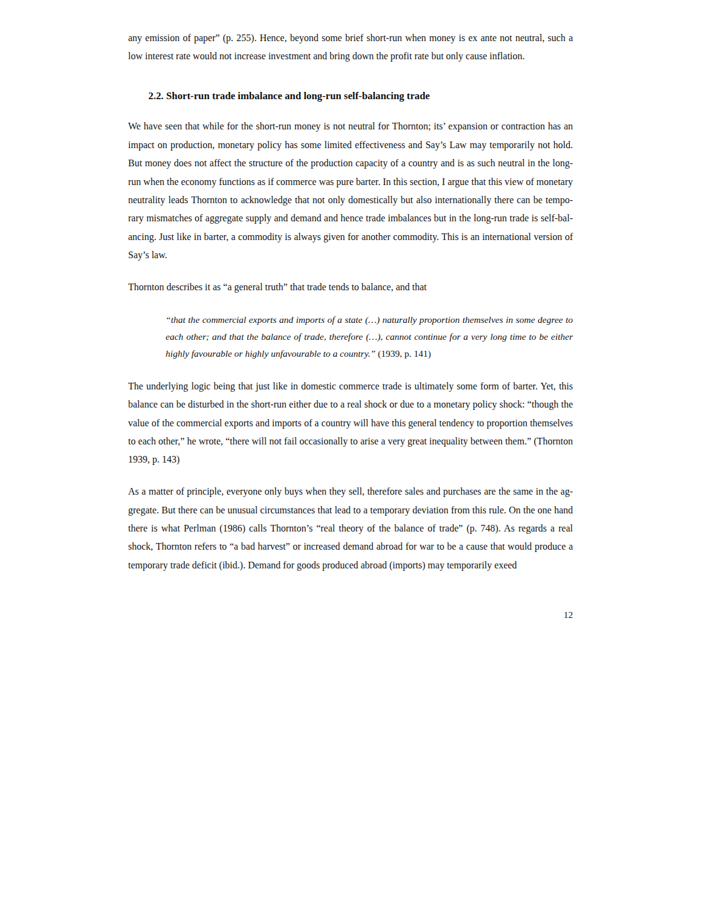any emission of paper” (p. 255). Hence, beyond some brief short-run when money is ex ante not neutral, such a low interest rate would not increase investment and bring down the profit rate but only cause inflation.
2.2. Short-run trade imbalance and long-run self-balancing trade
We have seen that while for the short-run money is not neutral for Thornton; its’ expansion or contraction has an impact on production, monetary policy has some limited effectiveness and Say’s Law may temporarily not hold. But money does not affect the structure of the production capacity of a country and is as such neutral in the long-run when the economy functions as if commerce was pure barter. In this section, I argue that this view of monetary neutrality leads Thornton to acknowledge that not only domestically but also internationally there can be temporary mismatches of aggregate supply and demand and hence trade imbalances but in the long-run trade is self-balancing. Just like in barter, a commodity is always given for another commodity. This is an international version of Say’s law.
Thornton describes it as “a general truth” that trade tends to balance, and that
“that the commercial exports and imports of a state (…) naturally proportion themselves in some degree to each other; and that the balance of trade, therefore (…), cannot continue for a very long time to be either highly favourable or highly unfavourable to a country.” (1939, p. 141)
The underlying logic being that just like in domestic commerce trade is ultimately some form of barter. Yet, this balance can be disturbed in the short-run either due to a real shock or due to a monetary policy shock: “though the value of the commercial exports and imports of a country will have this general tendency to proportion themselves to each other,” he wrote, “there will not fail occasionally to arise a very great inequality between them.” (Thornton 1939, p. 143)
As a matter of principle, everyone only buys when they sell, therefore sales and purchases are the same in the aggregate. But there can be unusual circumstances that lead to a temporary deviation from this rule. On the one hand there is what Perlman (1986) calls Thornton’s “real theory of the balance of trade” (p. 748). As regards a real shock, Thornton refers to “a bad harvest” or increased demand abroad for war to be a cause that would produce a temporary trade deficit (ibid.). Demand for goods produced abroad (imports) may temporarily exeed
12